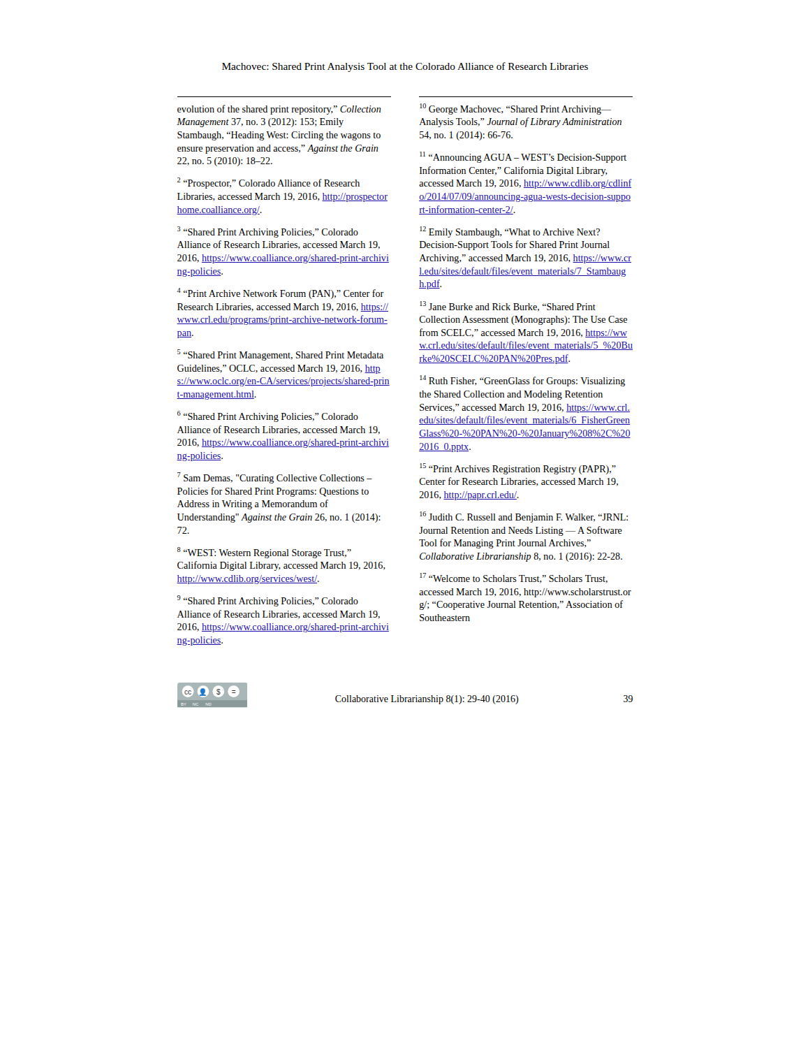Machovec: Shared Print Analysis Tool at the Colorado Alliance of Research Libraries
evolution of the shared print repository,” Collection Management 37, no. 3 (2012): 153; Emily Stambaugh, “Heading West: Circling the wagons to ensure preservation and access,” Against the Grain 22, no. 5 (2010): 18–22.
2 “Prospector,” Colorado Alliance of Research Libraries, accessed March 19, 2016, http://prospectorhome.coalliance.org/.
3 “Shared Print Archiving Policies,” Colorado Alliance of Research Libraries, accessed March 19, 2016, https://www.coalliance.org/shared-print-archiving-policies.
4 “Print Archive Network Forum (PAN),” Center for Research Libraries, accessed March 19, 2016, https://www.crl.edu/programs/print-archive-network-forum-pan.
5 “Shared Print Management, Shared Print Metadata Guidelines,” OCLC, accessed March 19, 2016, https://www.oclc.org/en-CA/services/projects/shared-print-management.html.
6 “Shared Print Archiving Policies,” Colorado Alliance of Research Libraries, accessed March 19, 2016, https://www.coalliance.org/shared-print-archiving-policies.
7 Sam Demas, "Curating Collective Collections – Policies for Shared Print Programs: Questions to Address in Writing a Memorandum of Understanding" Against the Grain 26, no. 1 (2014): 72.
8 “WEST: Western Regional Storage Trust,” California Digital Library, accessed March 19, 2016, http://www.cdlib.org/services/west/.
9 “Shared Print Archiving Policies,” Colorado Alliance of Research Libraries, accessed March 19, 2016, https://www.coalliance.org/shared-print-archiving-policies.
10 George Machovec, “Shared Print Archiving—Analysis Tools,” Journal of Library Administration 54, no. 1 (2014): 66-76.
11 “Announcing AGUA – WEST’s Decision-Support Information Center,” California Digital Library, accessed March 19, 2016, http://www.cdlib.org/cdlinfo/2014/07/09/announcing-agua-wests-decision-support-information-center-2/.
12 Emily Stambaugh, “What to Archive Next? Decision-Support Tools for Shared Print Journal Archiving,” accessed March 19, 2016, https://www.crl.edu/sites/default/files/event_materials/7_Stambaugh.pdf.
13 Jane Burke and Rick Burke, “Shared Print Collection Assessment (Monographs): The Use Case from SCELC,” accessed March 19, 2016, https://www.crl.edu/sites/default/files/event_materials/5_%20Burke%20SCELC%20PAN%20Pres.pdf.
14 Ruth Fisher, “GreenGlass for Groups: Visualizing the Shared Collection and Modeling Retention Services,” accessed March 19, 2016, https://www.crl.edu/sites/default/files/event_materials/6_FisherGreenGlass%20-%20PAN%20-%20January%208%2C%202016_0.pptx.
15 “Print Archives Registration Registry (PAPR),” Center for Research Libraries, accessed March 19, 2016, http://papr.crl.edu/.
16 Judith C. Russell and Benjamin F. Walker, “JRNL: Journal Retention and Needs Listing — A Software Tool for Managing Print Journal Archives,” Collaborative Librarianship 8, no. 1 (2016): 22-28.
17 “Welcome to Scholars Trust,” Scholars Trust, accessed March 19, 2016, http://www.scholarstrust.org/; “Cooperative Journal Retention,” Association of Southeastern
cc 👤 $ = BY NC ND
Collaborative Librarianship 8(1): 29-40 (2016)
39